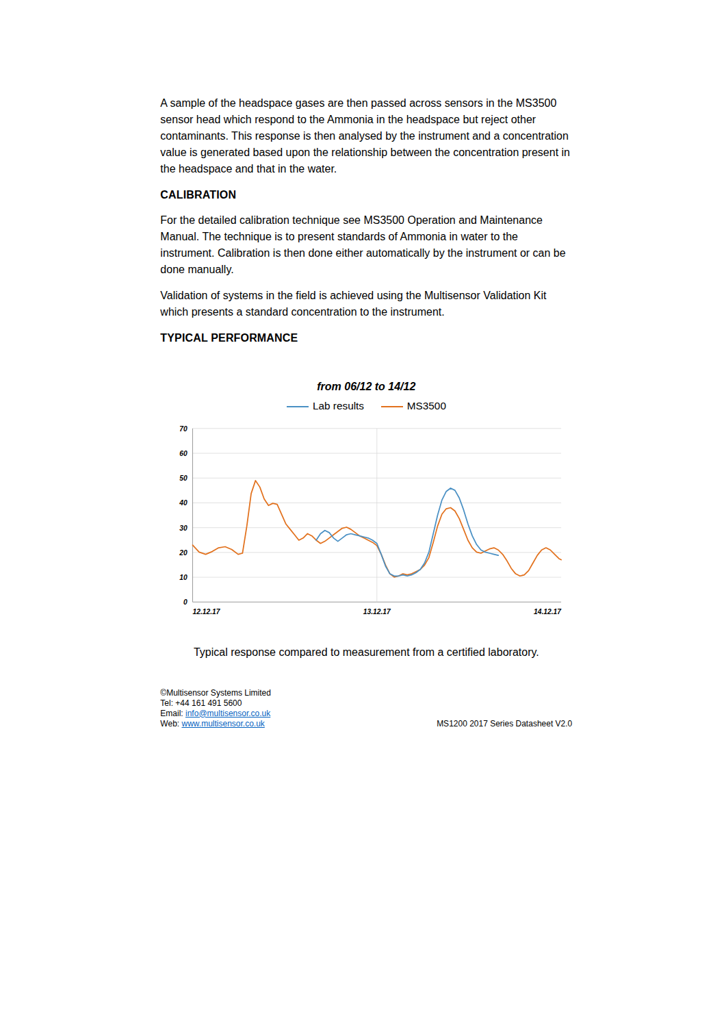A sample of the headspace gases are then passed across sensors in the MS3500 sensor head which respond to the Ammonia in the headspace but reject other contaminants. This response is then analysed by the instrument and a concentration value is generated based upon the relationship between the concentration present in the headspace and that in the water.
CALIBRATION
For the detailed calibration technique see MS3500 Operation and Maintenance Manual. The technique is to present standards of Ammonia in water to the instrument. Calibration is then done either automatically by the instrument or can be done manually.
Validation of systems in the field is achieved using the Multisensor Validation Kit which presents a standard concentration to the instrument.
TYPICAL PERFORMANCE
from 06/12 to 14/12
Lab results MS3500
70 60 50 40 30 20 10 0 12.12.17 13.12.17 14.12.17
Typical response compared to measurement from a certified laboratory.
©Multisensor Systems Limited
Tel: +44 161 491 5600
Email: info@multisensor.co.uk
Web: www.multisensor.co.uk
MS1200 2017 Series Datasheet V2.0